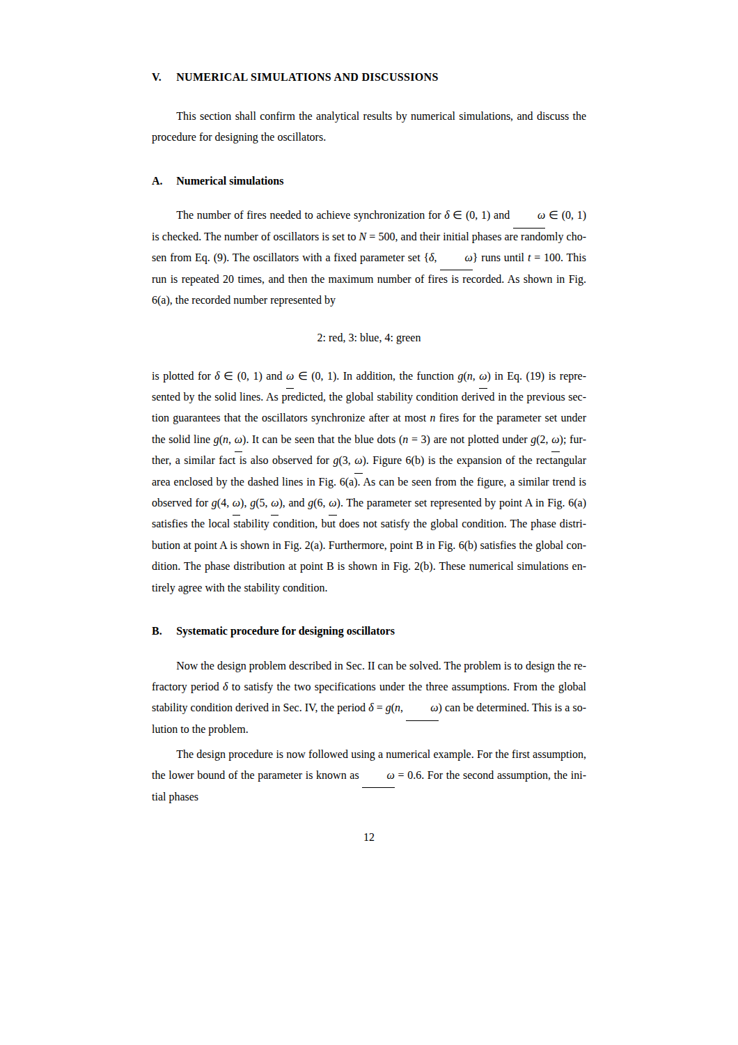V. NUMERICAL SIMULATIONS AND DISCUSSIONS
This section shall confirm the analytical results by numerical simulations, and discuss the procedure for designing the oscillators.
A. Numerical simulations
The number of fires needed to achieve synchronization for δ ∈ (0, 1) and ω ∈ (0, 1) is checked. The number of oscillators is set to N = 500, and their initial phases are randomly chosen from Eq. (9). The oscillators with a fixed parameter set {δ, ω} runs until t = 100. This run is repeated 20 times, and then the maximum number of fires is recorded. As shown in Fig. 6(a), the recorded number represented by
2: red, 3: blue, 4: green
is plotted for δ ∈ (0, 1) and ω ∈ (0, 1). In addition, the function g(n, ω) in Eq. (19) is represented by the solid lines. As predicted, the global stability condition derived in the previous section guarantees that the oscillators synchronize after at most n fires for the parameter set under the solid line g(n, ω). It can be seen that the blue dots (n = 3) are not plotted under g(2, ω); further, a similar fact is also observed for g(3, ω). Figure 6(b) is the expansion of the rectangular area enclosed by the dashed lines in Fig. 6(a). As can be seen from the figure, a similar trend is observed for g(4, ω), g(5, ω), and g(6, ω). The parameter set represented by point A in Fig. 6(a) satisfies the local stability condition, but does not satisfy the global condition. The phase distribution at point A is shown in Fig. 2(a). Furthermore, point B in Fig. 6(b) satisfies the global condition. The phase distribution at point B is shown in Fig. 2(b). These numerical simulations entirely agree with the stability condition.
B. Systematic procedure for designing oscillators
Now the design problem described in Sec. II can be solved. The problem is to design the refractory period δ to satisfy the two specifications under the three assumptions. From the global stability condition derived in Sec. IV, the period δ = g(n, ω) can be determined. This is a solution to the problem.
The design procedure is now followed using a numerical example. For the first assumption, the lower bound of the parameter is known as ω = 0.6. For the second assumption, the initial phases
12